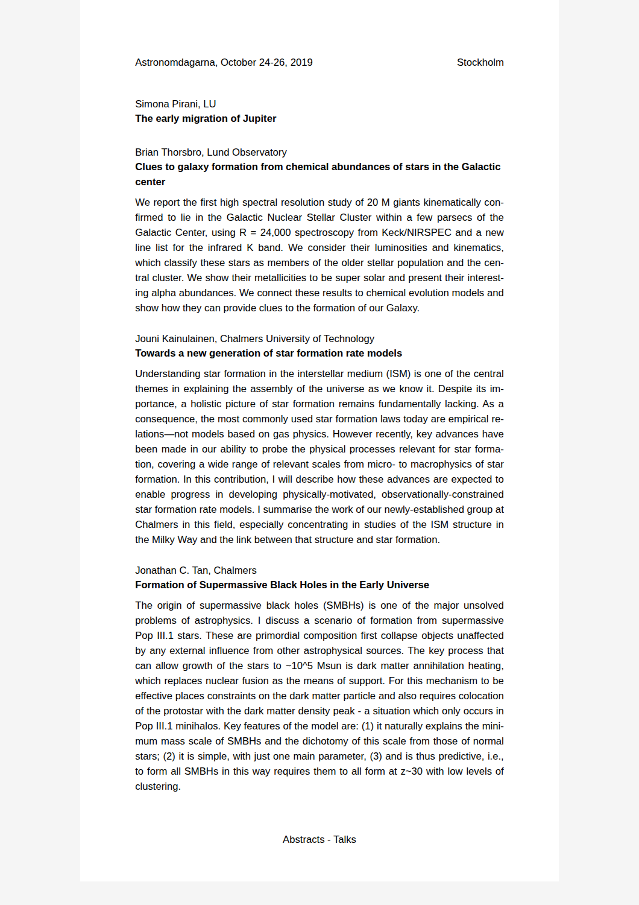Astronomdagarna, October 24-26, 2019
Stockholm
Simona Pirani, LU
The early migration of Jupiter
Brian Thorsbro, Lund Observatory
Clues to galaxy formation from chemical abundances of stars in the Galactic center
We report the first high spectral resolution study of 20 M giants kinematically confirmed to lie in the Galactic Nuclear Stellar Cluster within a few parsecs of the Galactic Center, using R = 24,000 spectroscopy from Keck/NIRSPEC and a new line list for the infrared K band. We consider their luminosities and kinematics, which classify these stars as members of the older stellar population and the central cluster. We show their metallicities to be super solar and present their interesting alpha abundances. We connect these results to chemical evolution models and show how they can provide clues to the formation of our Galaxy.
Jouni Kainulainen, Chalmers University of Technology
Towards a new generation of star formation rate models
Understanding star formation in the interstellar medium (ISM) is one of the central themes in explaining the assembly of the universe as we know it. Despite its importance, a holistic picture of star formation remains fundamentally lacking. As a consequence, the most commonly used star formation laws today are empirical relations—not models based on gas physics. However recently, key advances have been made in our ability to probe the physical processes relevant for star formation, covering a wide range of relevant scales from micro- to macrophysics of star formation. In this contribution, I will describe how these advances are expected to enable progress in developing physically-motivated, observationally-constrained star formation rate models. I summarise the work of our newly-established group at Chalmers in this field, especially concentrating in studies of the ISM structure in the Milky Way and the link between that structure and star formation.
Jonathan C. Tan, Chalmers
Formation of Supermassive Black Holes in the Early Universe
The origin of supermassive black holes (SMBHs) is one of the major unsolved problems of astrophysics. I discuss a scenario of formation from supermassive Pop III.1 stars. These are primordial composition first collapse objects unaffected by any external influence from other astrophysical sources. The key process that can allow growth of the stars to ~10^5 Msun is dark matter annihilation heating, which replaces nuclear fusion as the means of support. For this mechanism to be effective places constraints on the dark matter particle and also requires colocation of the protostar with the dark matter density peak - a situation which only occurs in Pop III.1 minihalos. Key features of the model are: (1) it naturally explains the minimum mass scale of SMBHs and the dichotomy of this scale from those of normal stars; (2) it is simple, with just one main parameter, (3) and is thus predictive, i.e., to form all SMBHs in this way requires them to all form at z~30 with low levels of clustering.
Abstracts - Talks